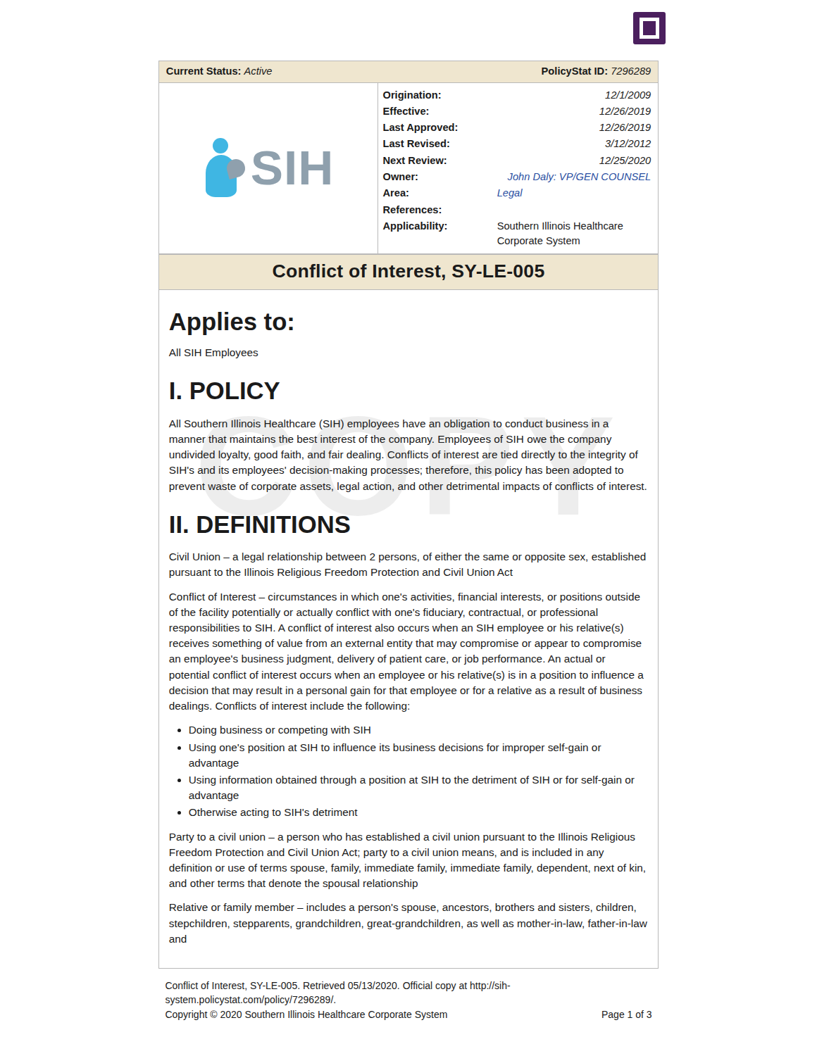Current Status: Active
PolicyStat ID: 7296289
SIH
| Origination: | 12/1/2009 |
| Effective: | 12/26/2019 |
| Last Approved: | 12/26/2019 |
| Last Revised: | 3/12/2012 |
| Next Review: | 12/25/2020 |
| Owner: | John Daly: VP/GEN COUNSEL |
| Area: | Legal |
| References: | |
| Applicability: | Southern Illinois Healthcare Corporate System |
Conflict of Interest, SY-LE-005
COPY
Applies to:
All SIH Employees
I. POLICY
All Southern Illinois Healthcare (SIH) employees have an obligation to conduct business in a manner that maintains the best interest of the company. Employees of SIH owe the company undivided loyalty, good faith, and fair dealing. Conflicts of interest are tied directly to the integrity of SIH's and its employees' decision-making processes; therefore, this policy has been adopted to prevent waste of corporate assets, legal action, and other detrimental impacts of conflicts of interest.
II. DEFINITIONS
Civil Union – a legal relationship between 2 persons, of either the same or opposite sex, established pursuant to the Illinois Religious Freedom Protection and Civil Union Act
Conflict of Interest – circumstances in which one's activities, financial interests, or positions outside of the facility potentially or actually conflict with one's fiduciary, contractual, or professional responsibilities to SIH. A conflict of interest also occurs when an SIH employee or his relative(s) receives something of value from an external entity that may compromise or appear to compromise an employee's business judgment, delivery of patient care, or job performance. An actual or potential conflict of interest occurs when an employee or his relative(s) is in a position to influence a decision that may result in a personal gain for that employee or for a relative as a result of business dealings. Conflicts of interest include the following:
Doing business or competing with SIH
Using one's position at SIH to influence its business decisions for improper self-gain or advantage
Using information obtained through a position at SIH to the detriment of SIH or for self-gain or advantage
Otherwise acting to SIH's detriment
Party to a civil union – a person who has established a civil union pursuant to the Illinois Religious Freedom Protection and Civil Union Act; party to a civil union means, and is included in any definition or use of terms spouse, family, immediate family, immediate family, dependent, next of kin, and other terms that denote the spousal relationship
Relative or family member – includes a person's spouse, ancestors, brothers and sisters, children, stepchildren, stepparents, grandchildren, great-grandchildren, as well as mother-in-law, father-in-law and
Conflict of Interest, SY-LE-005. Retrieved 05/13/2020. Official copy at http://sih-system.policystat.com/policy/7296289/.
Copyright © 2020 Southern Illinois Healthcare Corporate System
Page 1 of 3